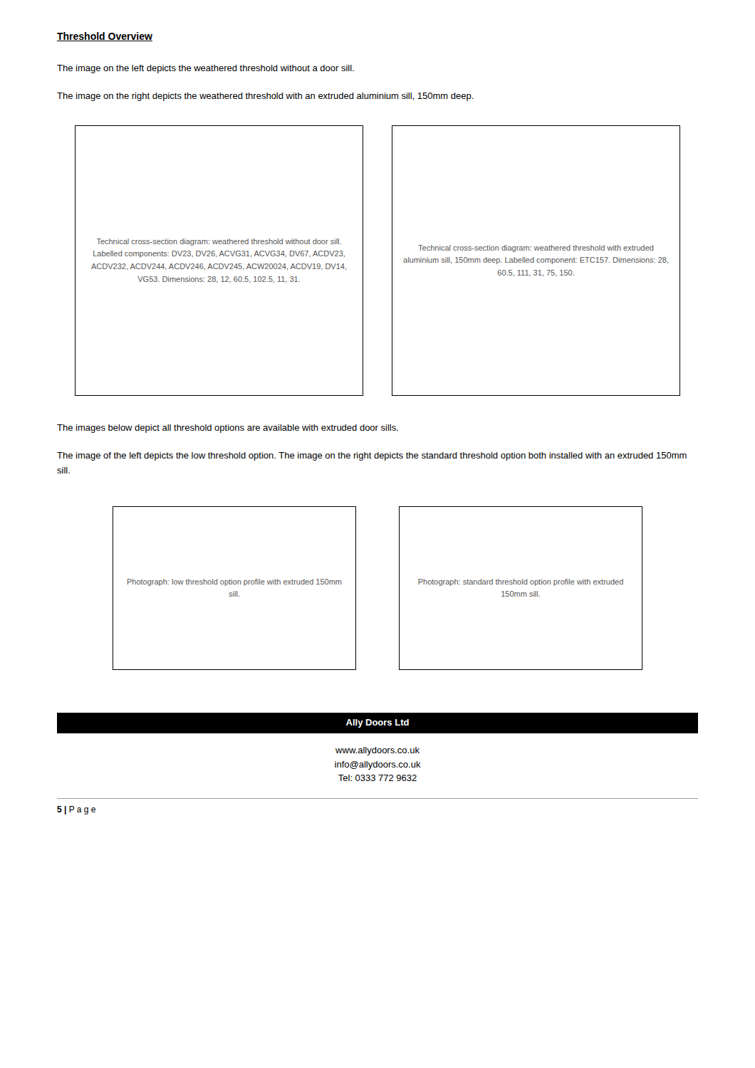Threshold Overview
The image on the left depicts the weathered threshold without a door sill.
The image on the right depicts the weathered threshold with an extruded aluminium sill, 150mm deep.
Technical cross-section diagram: weathered threshold without door sill. Labelled components: DV23, DV26, ACVG31, ACVG34, DV67, ACDV23, ACDV232, ACDV244, ACDV246, ACDV245, ACW20024, ACDV19, DV14, VG53. Dimensions: 28, 12, 60.5, 102.5, 11, 31.
Technical cross-section diagram: weathered threshold with extruded aluminium sill, 150mm deep. Labelled component: ETC157. Dimensions: 28, 60.5, 111, 31, 75, 150.
The images below depict all threshold options are available with extruded door sills.
The image of the left depicts the low threshold option. The image on the right depicts the standard threshold option both installed with an extruded 150mm sill.
Photograph: low threshold option profile with extruded 150mm sill.
Photograph: standard threshold option profile with extruded 150mm sill.
Ally Doors Ltd
www.allydoors.co.uk
info@allydoors.co.uk
Tel: 0333 772 9632
5 | P a g e